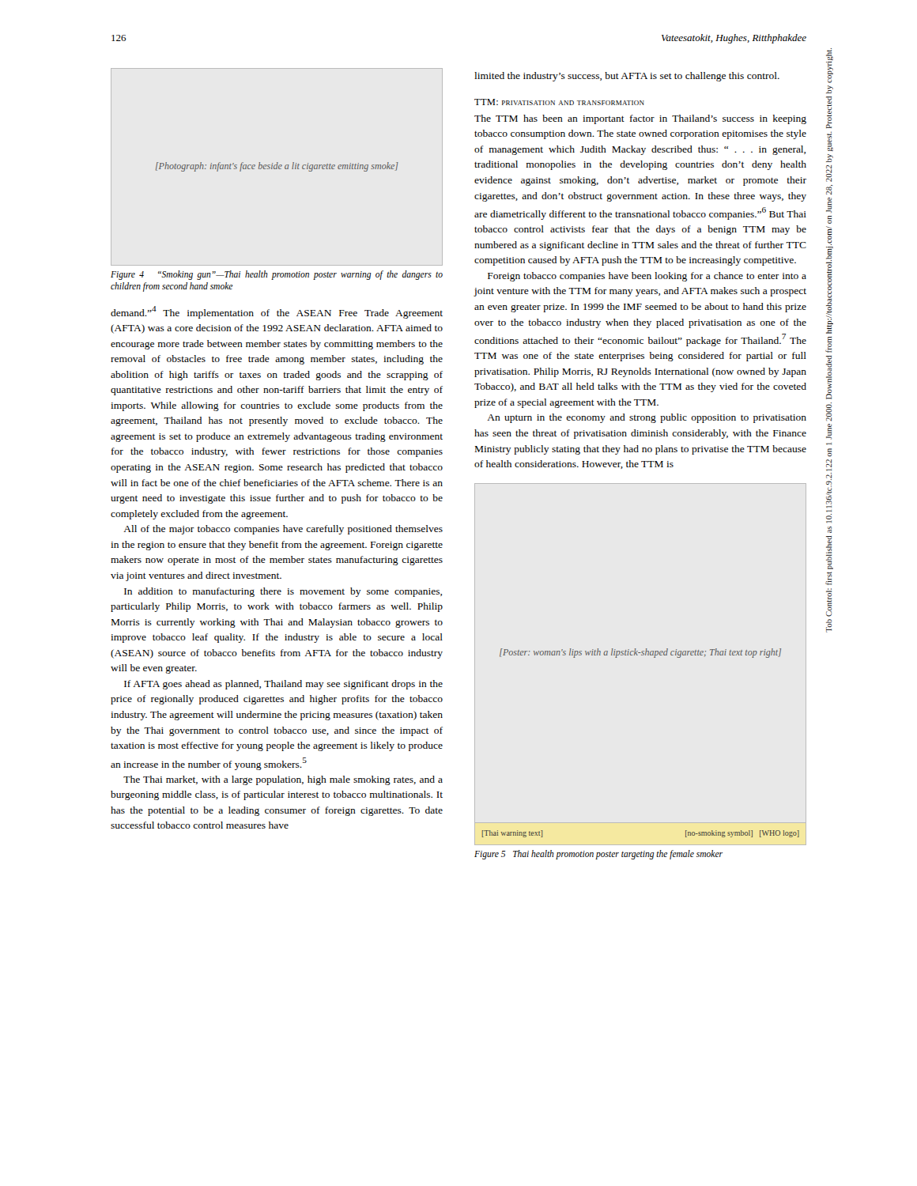126 Vateesatokit, Hughes, Ritthphakdee
[Photograph: infant's face beside a lit cigarette emitting smoke]
Figure 4 “Smoking gun”—Thai health promotion poster warning of the dangers to children from second hand smoke
demand.”4 The implementation of the ASEAN Free Trade Agreement (AFTA) was a core decision of the 1992 ASEAN declaration. AFTA aimed to encourage more trade between member states by committing members to the removal of obstacles to free trade among member states, including the abolition of high tariffs or taxes on traded goods and the scrapping of quantitative restrictions and other non-tariff barriers that limit the entry of imports. While allowing for countries to exclude some products from the agreement, Thailand has not presently moved to exclude tobacco. The agreement is set to produce an extremely advantageous trading environment for the tobacco industry, with fewer restrictions for those companies operating in the ASEAN region. Some research has predicted that tobacco will in fact be one of the chief beneficiaries of the AFTA scheme. There is an urgent need to investigate this issue further and to push for tobacco to be completely excluded from the agreement.
All of the major tobacco companies have carefully positioned themselves in the region to ensure that they benefit from the agreement. Foreign cigarette makers now operate in most of the member states manufacturing cigarettes via joint ventures and direct investment.
In addition to manufacturing there is movement by some companies, particularly Philip Morris, to work with tobacco farmers as well. Philip Morris is currently working with Thai and Malaysian tobacco growers to improve tobacco leaf quality. If the industry is able to secure a local (ASEAN) source of tobacco benefits from AFTA for the tobacco industry will be even greater.
If AFTA goes ahead as planned, Thailand may see significant drops in the price of regionally produced cigarettes and higher profits for the tobacco industry. The agreement will undermine the pricing measures (taxation) taken by the Thai government to control tobacco use, and since the impact of taxation is most effective for young people the agreement is likely to produce an increase in the number of young smokers.5
The Thai market, with a large population, high male smoking rates, and a burgeoning middle class, is of particular interest to tobacco multinationals. It has the potential to be a leading consumer of foreign cigarettes. To date successful tobacco control measures have
limited the industry’s success, but AFTA is set to challenge this control.
TTM: privatisation and transformation
The TTM has been an important factor in Thailand’s success in keeping tobacco consumption down. The state owned corporation epitomises the style of management which Judith Mackay described thus: “ . . . in general, traditional monopolies in the developing countries don’t deny health evidence against smoking, don’t advertise, market or promote their cigarettes, and don’t obstruct government action. In these three ways, they are diametrically different to the transnational tobacco companies.”6 But Thai tobacco control activists fear that the days of a benign TTM may be numbered as a significant decline in TTM sales and the threat of further TTC competition caused by AFTA push the TTM to be increasingly competitive.
Foreign tobacco companies have been looking for a chance to enter into a joint venture with the TTM for many years, and AFTA makes such a prospect an even greater prize. In 1999 the IMF seemed to be about to hand this prize over to the tobacco industry when they placed privatisation as one of the conditions attached to their “economic bailout” package for Thailand.7 The TTM was one of the state enterprises being considered for partial or full privatisation. Philip Morris, RJ Reynolds International (now owned by Japan Tobacco), and BAT all held talks with the TTM as they vied for the coveted prize of a special agreement with the TTM.
An upturn in the economy and strong public opposition to privatisation has seen the threat of privatisation diminish considerably, with the Finance Ministry publicly stating that they had no plans to privatise the TTM because of health considerations. However, the TTM is
[Poster: woman's lips with a lipstick-shaped cigarette; Thai text top right]
[Thai warning text] [no-smoking symbol] [WHO logo]
Figure 5 Thai health promotion poster targeting the female smoker
Tob Control: first published as 10.1136/tc.9.2.122 on 1 June 2000. Downloaded from http://tobaccocontrol.bmj.com/ on June 28, 2022 by guest. Protected by copyright.